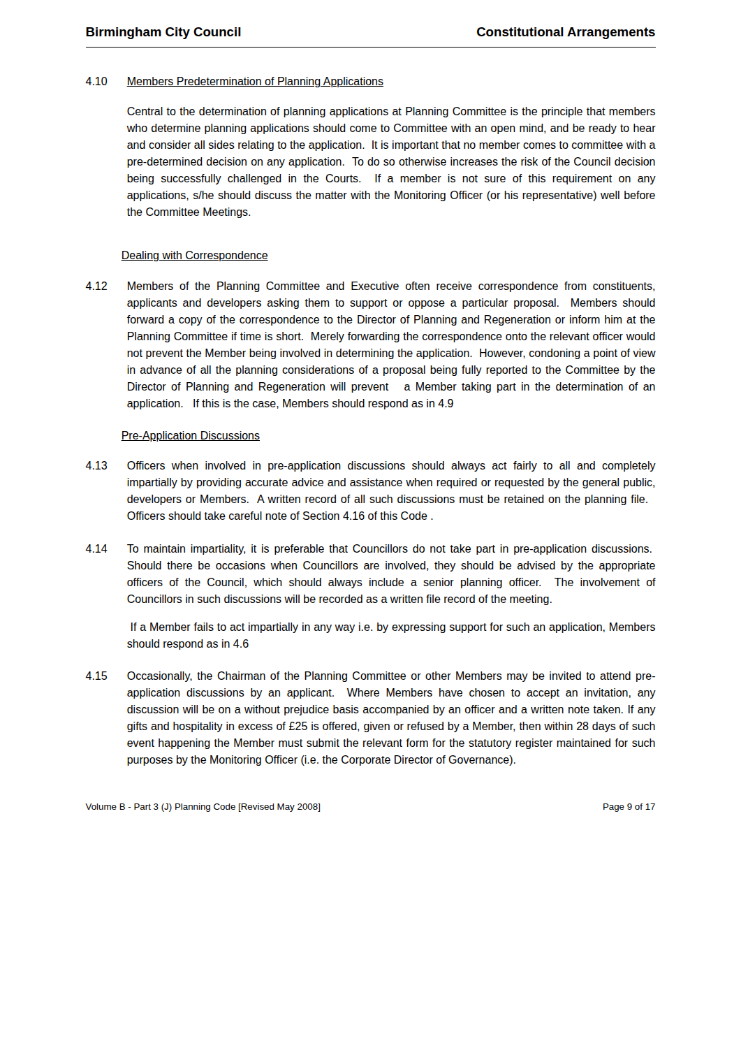Birmingham City Council Constitutional Arrangements
4.10
Members Predetermination of Planning Applications
Central to the determination of planning applications at Planning Committee is the principle that members who determine planning applications should come to Committee with an open mind, and be ready to hear and consider all sides relating to the application. It is important that no member comes to committee with a pre-determined decision on any application. To do so otherwise increases the risk of the Council decision being successfully challenged in the Courts. If a member is not sure of this requirement on any applications, s/he should discuss the matter with the Monitoring Officer (or his representative) well before the Committee Meetings.
Dealing with Correspondence
4.12
Members of the Planning Committee and Executive often receive correspondence from constituents, applicants and developers asking them to support or oppose a particular proposal. Members should forward a copy of the correspondence to the Director of Planning and Regeneration or inform him at the Planning Committee if time is short. Merely forwarding the correspondence onto the relevant officer would not prevent the Member being involved in determining the application. However, condoning a point of view in advance of all the planning considerations of a proposal being fully reported to the Committee by the Director of Planning and Regeneration will prevent a Member taking part in the determination of an application. If this is the case, Members should respond as in 4.9
Pre-Application Discussions
4.13
Officers when involved in pre-application discussions should always act fairly to all and completely impartially by providing accurate advice and assistance when required or requested by the general public, developers or Members. A written record of all such discussions must be retained on the planning file. Officers should take careful note of Section 4.16 of this Code .
4.14
To maintain impartiality, it is preferable that Councillors do not take part in pre-application discussions. Should there be occasions when Councillors are involved, they should be advised by the appropriate officers of the Council, which should always include a senior planning officer. The involvement of Councillors in such discussions will be recorded as a written file record of the meeting.
If a Member fails to act impartially in any way i.e. by expressing support for such an application, Members should respond as in 4.6
4.15
Occasionally, the Chairman of the Planning Committee or other Members may be invited to attend pre-application discussions by an applicant. Where Members have chosen to accept an invitation, any discussion will be on a without prejudice basis accompanied by an officer and a written note taken. If any gifts and hospitality in excess of £25 is offered, given or refused by a Member, then within 28 days of such event happening the Member must submit the relevant form for the statutory register maintained for such purposes by the Monitoring Officer (i.e. the Corporate Director of Governance).
Volume B - Part 3 (J) Planning Code [Revised May 2008] Page 9 of 17